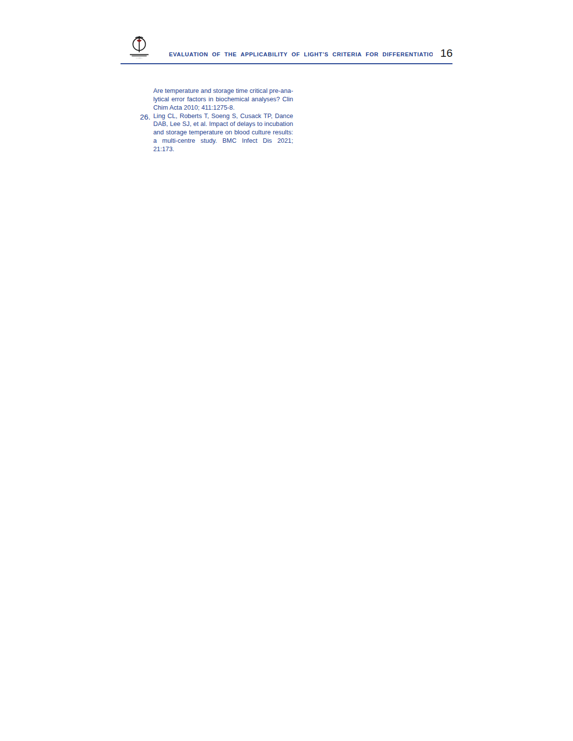ACADEMIA
Evaluation of the applicability of Light’s criteria for differentiation…
16
25. Are temperature and storage time critical pre-analytical error factors in biochemical analyses? Clin Chim Acta 2010; 411:1275-8.
26. Ling CL, Roberts T, Soeng S, Cusack TP, Dance DAB, Lee SJ, et al. Impact of delays to incubation and storage temperature on blood culture results: a multi-centre study. BMC Infect Dis 2021; 21:173.